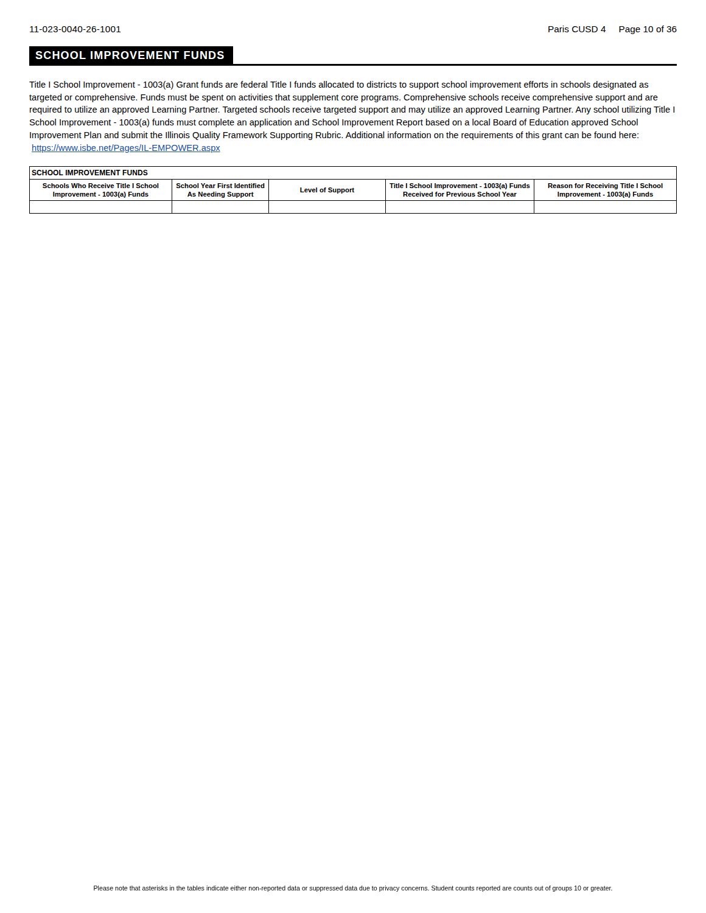11-023-0040-26-1001
Paris CUSD 4 Page 10 of 36
SCHOOL IMPROVEMENT FUNDS
Title I School Improvement - 1003(a) Grant funds are federal Title I funds allocated to districts to support school improvement efforts in schools designated as targeted or comprehensive. Funds must be spent on activities that supplement core programs. Comprehensive schools receive comprehensive support and are required to utilize an approved Learning Partner. Targeted schools receive targeted support and may utilize an approved Learning Partner. Any school utilizing Title I School Improvement - 1003(a) funds must complete an application and School Improvement Report based on a local Board of Education approved School Improvement Plan and submit the Illinois Quality Framework Supporting Rubric. Additional information on the requirements of this grant can be found here: https://www.isbe.net/Pages/IL-EMPOWER.aspx
SCHOOL IMPROVEMENT FUNDS
| Schools Who Receive Title I School Improvement - 1003(a) Funds | School Year First Identified As Needing Support | Level of Support | Title I School Improvement - 1003(a) Funds Received for Previous School Year | Reason for Receiving Title I School Improvement - 1003(a) Funds |
| --- | --- | --- | --- | --- |
Please note that asterisks in the tables indicate either non-reported data or suppressed data due to privacy concerns. Student counts reported are counts out of groups 10 or greater.